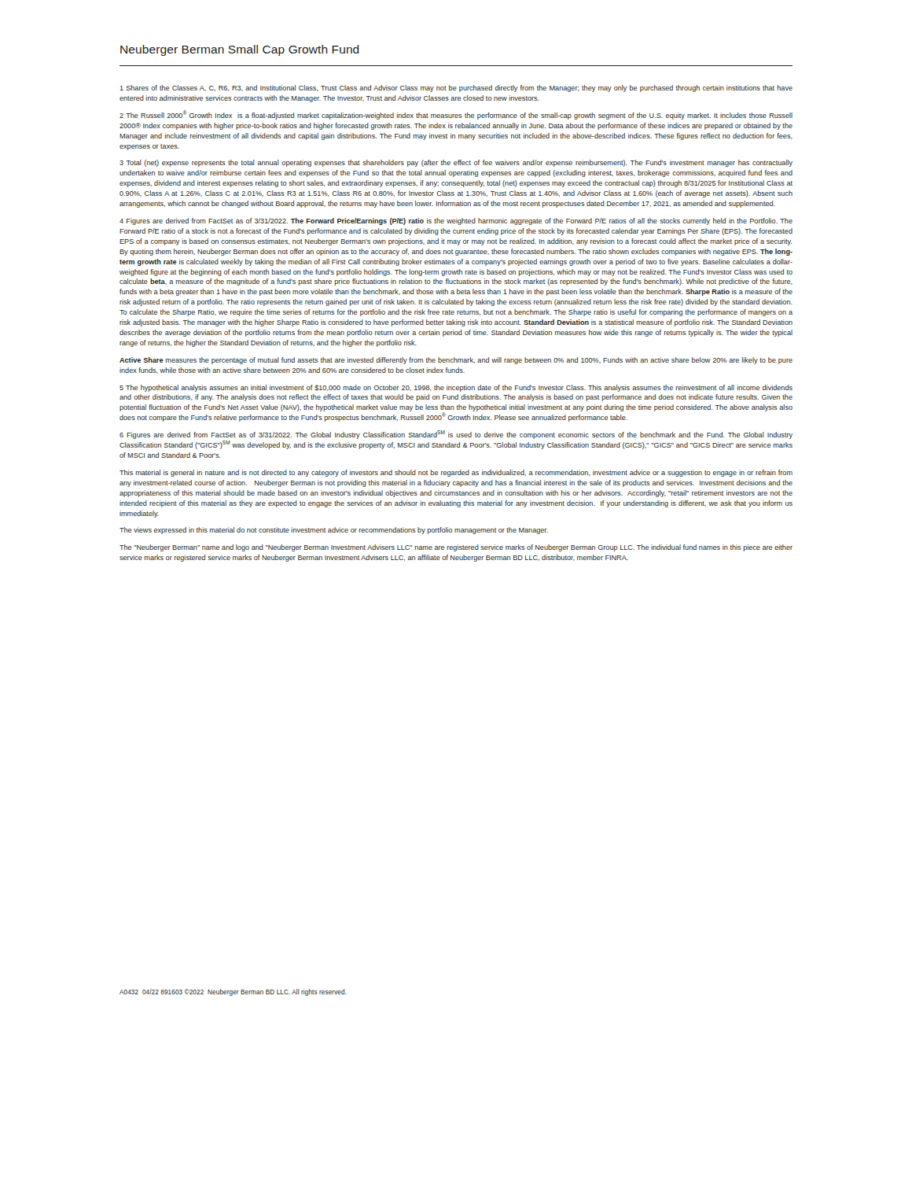Neuberger Berman Small Cap Growth Fund
1 Shares of the Classes A, C, R6, R3, and Institutional Class, Trust Class and Advisor Class may not be purchased directly from the Manager; they may only be purchased through certain institutions that have entered into administrative services contracts with the Manager. The Investor, Trust and Advisor Classes are closed to new investors.
2 The Russell 2000® Growth Index is a float-adjusted market capitalization-weighted index that measures the performance of the small-cap growth segment of the U.S. equity market. It includes those Russell 2000® Index companies with higher price-to-book ratios and higher forecasted growth rates. The index is rebalanced annually in June. Data about the performance of these indices are prepared or obtained by the Manager and include reinvestment of all dividends and capital gain distributions. The Fund may invest in many securities not included in the above-described indices. These figures reflect no deduction for fees, expenses or taxes.
3 Total (net) expense represents the total annual operating expenses that shareholders pay (after the effect of fee waivers and/or expense reimbursement). The Fund's investment manager has contractually undertaken to waive and/or reimburse certain fees and expenses of the Fund so that the total annual operating expenses are capped (excluding interest, taxes, brokerage commissions, acquired fund fees and expenses, dividend and interest expenses relating to short sales, and extraordinary expenses, if any; consequently, total (net) expenses may exceed the contractual cap) through 8/31/2025 for Institutional Class at 0.90%, Class A at 1.26%, Class C at 2.01%, Class R3 at 1.51%, Class R6 at 0.80%, for Investor Class at 1.30%, Trust Class at 1.40%, and Advisor Class at 1.60% (each of average net assets). Absent such arrangements, which cannot be changed without Board approval, the returns may have been lower. Information as of the most recent prospectuses dated December 17, 2021, as amended and supplemented.
4 Figures are derived from FactSet as of 3/31/2022. The Forward Price/Earnings (P/E) ratio is the weighted harmonic aggregate of the Forward P/E ratios of all the stocks currently held in the Portfolio. The Forward P/E ratio of a stock is not a forecast of the Fund's performance and is calculated by dividing the current ending price of the stock by its forecasted calendar year Earnings Per Share (EPS). The forecasted EPS of a company is based on consensus estimates, not Neuberger Berman's own projections, and it may or may not be realized. In addition, any revision to a forecast could affect the market price of a security. By quoting them herein, Neuberger Berman does not offer an opinion as to the accuracy of, and does not guarantee, these forecasted numbers. The ratio shown excludes companies with negative EPS. The long-term growth rate is calculated weekly by taking the median of all First Call contributing broker estimates of a company's projected earnings growth over a period of two to five years. Baseline calculates a dollar-weighted figure at the beginning of each month based on the fund's portfolio holdings. The long-term growth rate is based on projections, which may or may not be realized. The Fund's Investor Class was used to calculate beta, a measure of the magnitude of a fund's past share price fluctuations in relation to the fluctuations in the stock market (as represented by the fund's benchmark). While not predictive of the future, funds with a beta greater than 1 have in the past been more volatile than the benchmark, and those with a beta less than 1 have in the past been less volatile than the benchmark. Sharpe Ratio is a measure of the risk adjusted return of a portfolio. The ratio represents the return gained per unit of risk taken. It is calculated by taking the excess return (annualized return less the risk free rate) divided by the standard deviation. To calculate the Sharpe Ratio, we require the time series of returns for the portfolio and the risk free rate returns, but not a benchmark. The Sharpe ratio is useful for comparing the performance of mangers on a risk adjusted basis. The manager with the higher Sharpe Ratio is considered to have performed better taking risk into account. Standard Deviation is a statistical measure of portfolio risk. The Standard Deviation describes the average deviation of the portfolio returns from the mean portfolio return over a certain period of time. Standard Deviation measures how wide this range of returns typically is. The wider the typical range of returns, the higher the Standard Deviation of returns, and the higher the portfolio risk.
Active Share measures the percentage of mutual fund assets that are invested differently from the benchmark, and will range between 0% and 100%, Funds with an active share below 20% are likely to be pure index funds, while those with an active share between 20% and 60% are considered to be closet index funds.
5 The hypothetical analysis assumes an initial investment of $10,000 made on October 20, 1998, the inception date of the Fund's Investor Class. This analysis assumes the reinvestment of all income dividends and other distributions, if any. The analysis does not reflect the effect of taxes that would be paid on Fund distributions. The analysis is based on past performance and does not indicate future results. Given the potential fluctuation of the Fund's Net Asset Value (NAV), the hypothetical market value may be less than the hypothetical initial investment at any point during the time period considered. The above analysis also does not compare the Fund's relative performance to the Fund's prospectus benchmark, Russell 2000® Growth Index. Please see annualized performance table.
6 Figures are derived from FactSet as of 3/31/2022. The Global Industry Classification StandardSM is used to derive the component economic sectors of the benchmark and the Fund. The Global Industry Classification Standard ("GICS")SM was developed by, and is the exclusive property of, MSCI and Standard & Poor's. "Global Industry Classification Standard (GICS)," "GICS" and "GICS Direct" are service marks of MSCI and Standard & Poor's.
This material is general in nature and is not directed to any category of investors and should not be regarded as individualized, a recommendation, investment advice or a suggestion to engage in or refrain from any investment-related course of action. Neuberger Berman is not providing this material in a fiduciary capacity and has a financial interest in the sale of its products and services. Investment decisions and the appropriateness of this material should be made based on an investor's individual objectives and circumstances and in consultation with his or her advisors. Accordingly, "retail" retirement investors are not the intended recipient of this material as they are expected to engage the services of an advisor in evaluating this material for any investment decision. If your understanding is different, we ask that you inform us immediately.
The views expressed in this material do not constitute investment advice or recommendations by portfolio management or the Manager.
The "Neuberger Berman" name and logo and "Neuberger Berman Investment Advisers LLC" name are registered service marks of Neuberger Berman Group LLC. The individual fund names in this piece are either service marks or registered service marks of Neuberger Berman Investment Advisers LLC, an affiliate of Neuberger Berman BD LLC, distributor, member FINRA.
A0432 04/22 891603 ©2022 Neuberger Berman BD LLC. All rights reserved.